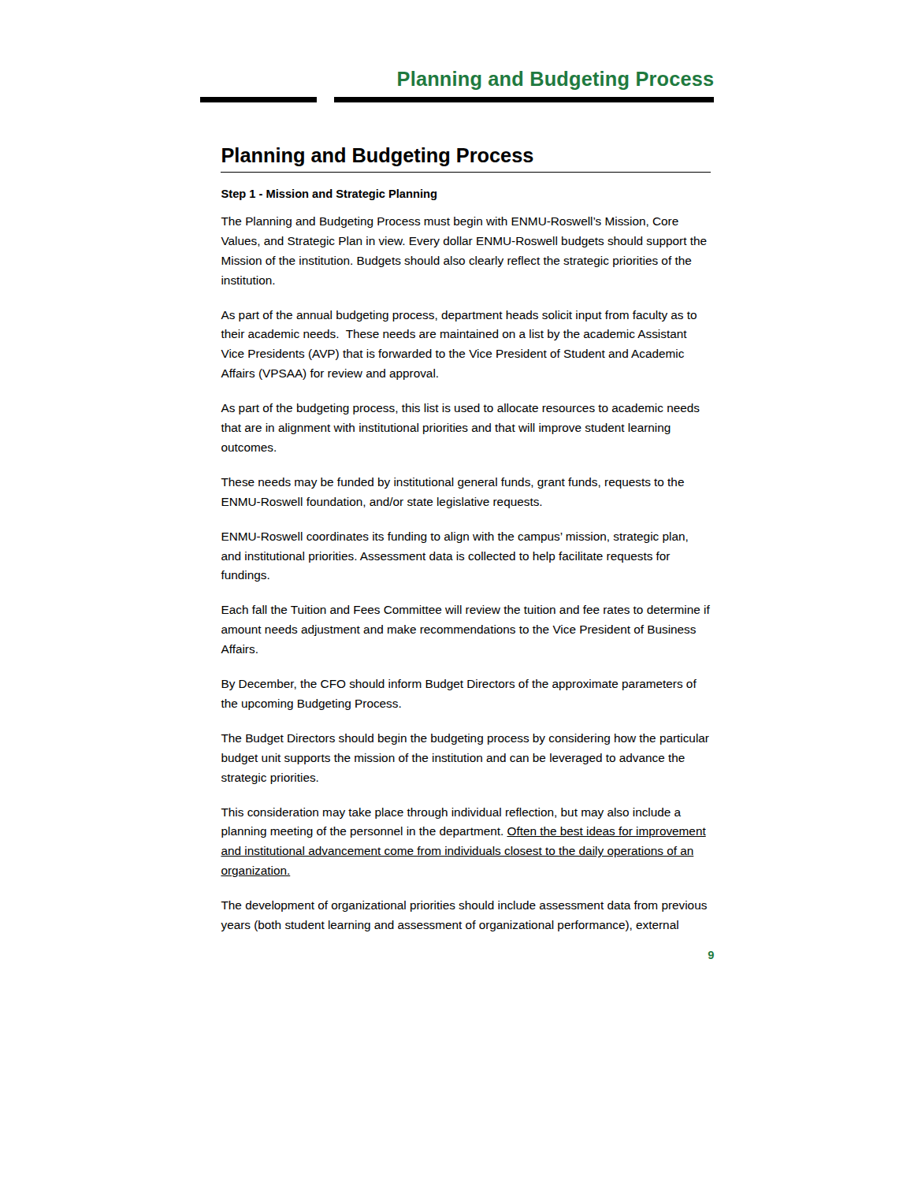Planning and Budgeting Process
Planning and Budgeting Process
Step 1 - Mission and Strategic Planning
The Planning and Budgeting Process must begin with ENMU-Roswell’s Mission, Core Values, and Strategic Plan in view. Every dollar ENMU-Roswell budgets should support the Mission of the institution. Budgets should also clearly reflect the strategic priorities of the institution.
As part of the annual budgeting process, department heads solicit input from faculty as to their academic needs. These needs are maintained on a list by the academic Assistant Vice Presidents (AVP) that is forwarded to the Vice President of Student and Academic Affairs (VPSAA) for review and approval.
As part of the budgeting process, this list is used to allocate resources to academic needs that are in alignment with institutional priorities and that will improve student learning outcomes.
These needs may be funded by institutional general funds, grant funds, requests to the ENMU-Roswell foundation, and/or state legislative requests.
ENMU-Roswell coordinates its funding to align with the campus’ mission, strategic plan, and institutional priorities. Assessment data is collected to help facilitate requests for fundings.
Each fall the Tuition and Fees Committee will review the tuition and fee rates to determine if amount needs adjustment and make recommendations to the Vice President of Business Affairs.
By December, the CFO should inform Budget Directors of the approximate parameters of the upcoming Budgeting Process.
The Budget Directors should begin the budgeting process by considering how the particular budget unit supports the mission of the institution and can be leveraged to advance the strategic priorities.
This consideration may take place through individual reflection, but may also include a planning meeting of the personnel in the department. Often the best ideas for improvement and institutional advancement come from individuals closest to the daily operations of an organization.
The development of organizational priorities should include assessment data from previous years (both student learning and assessment of organizational performance), external
9